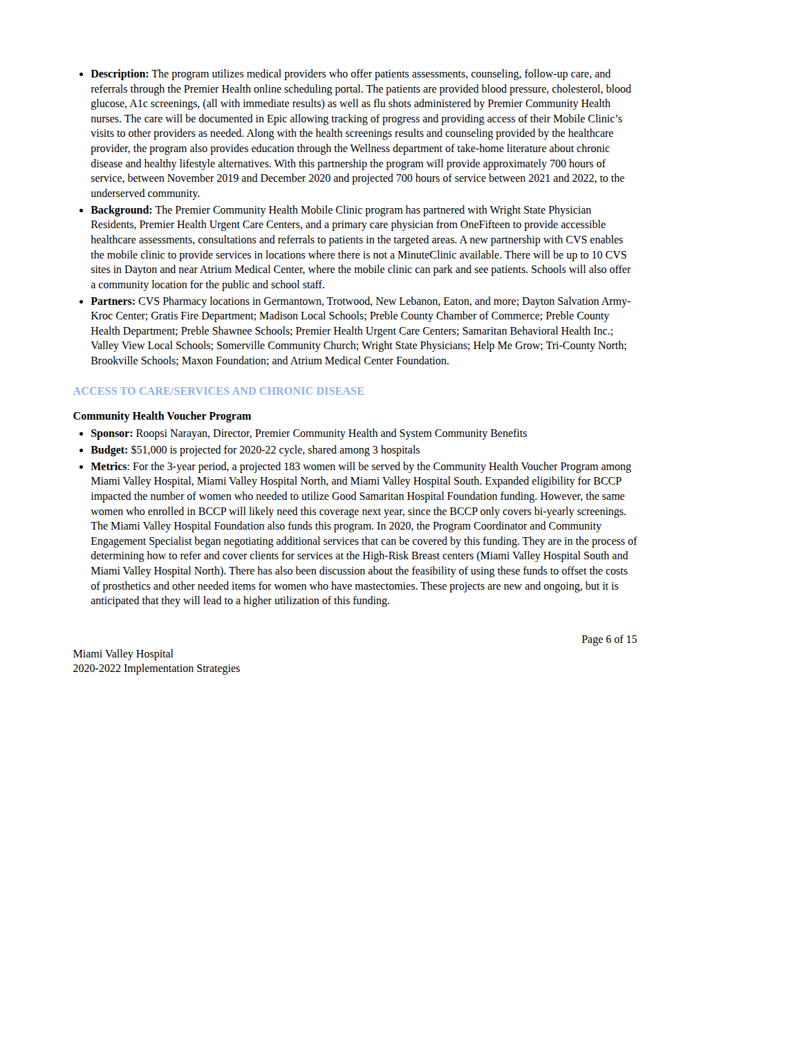Description: The program utilizes medical providers who offer patients assessments, counseling, follow-up care, and referrals through the Premier Health online scheduling portal. The patients are provided blood pressure, cholesterol, blood glucose, A1c screenings, (all with immediate results) as well as flu shots administered by Premier Community Health nurses. The care will be documented in Epic allowing tracking of progress and providing access of their Mobile Clinic’s visits to other providers as needed. Along with the health screenings results and counseling provided by the healthcare provider, the program also provides education through the Wellness department of take-home literature about chronic disease and healthy lifestyle alternatives. With this partnership the program will provide approximately 700 hours of service, between November 2019 and December 2020 and projected 700 hours of service between 2021 and 2022, to the underserved community.
Background: The Premier Community Health Mobile Clinic program has partnered with Wright State Physician Residents, Premier Health Urgent Care Centers, and a primary care physician from OneFifteen to provide accessible healthcare assessments, consultations and referrals to patients in the targeted areas. A new partnership with CVS enables the mobile clinic to provide services in locations where there is not a MinuteClinic available. There will be up to 10 CVS sites in Dayton and near Atrium Medical Center, where the mobile clinic can park and see patients. Schools will also offer a community location for the public and school staff.
Partners: CVS Pharmacy locations in Germantown, Trotwood, New Lebanon, Eaton, and more; Dayton Salvation Army-Kroc Center; Gratis Fire Department; Madison Local Schools; Preble County Chamber of Commerce; Preble County Health Department; Preble Shawnee Schools; Premier Health Urgent Care Centers; Samaritan Behavioral Health Inc.; Valley View Local Schools; Somerville Community Church; Wright State Physicians; Help Me Grow; Tri-County North; Brookville Schools; Maxon Foundation; and Atrium Medical Center Foundation.
ACCESS TO CARE/SERVICES AND CHRONIC DISEASE
Community Health Voucher Program
Sponsor: Roopsi Narayan, Director, Premier Community Health and System Community Benefits
Budget: $51,000 is projected for 2020-22 cycle, shared among 3 hospitals
Metrics: For the 3-year period, a projected 183 women will be served by the Community Health Voucher Program among Miami Valley Hospital, Miami Valley Hospital North, and Miami Valley Hospital South. Expanded eligibility for BCCP impacted the number of women who needed to utilize Good Samaritan Hospital Foundation funding. However, the same women who enrolled in BCCP will likely need this coverage next year, since the BCCP only covers bi-yearly screenings. The Miami Valley Hospital Foundation also funds this program. In 2020, the Program Coordinator and Community Engagement Specialist began negotiating additional services that can be covered by this funding. They are in the process of determining how to refer and cover clients for services at the High-Risk Breast centers (Miami Valley Hospital South and Miami Valley Hospital North). There has also been discussion about the feasibility of using these funds to offset the costs of prosthetics and other needed items for women who have mastectomies. These projects are new and ongoing, but it is anticipated that they will lead to a higher utilization of this funding.
Page 6 of 15
Miami Valley Hospital
2020-2022 Implementation Strategies